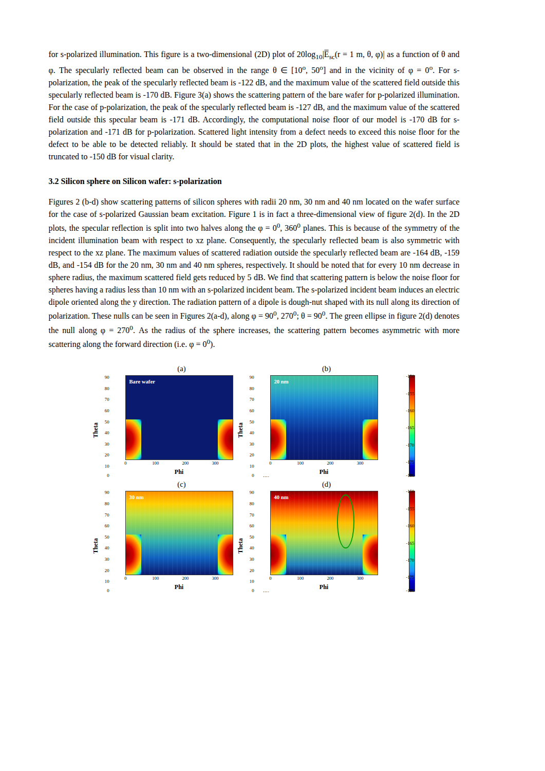for s-polarized illumination. This figure is a two-dimensional (2D) plot of 20log10|E̅sc(r = 1 m, θ, φ)| as a function of θ and φ. The specularly reflected beam can be observed in the range θ ∈ [10o, 50o] and in the vicinity of φ = 0o. For s-polarization, the peak of the specularly reflected beam is -122 dB, and the maximum value of the scattered field outside this specularly reflected beam is -170 dB. Figure 3(a) shows the scattering pattern of the bare wafer for p-polarized illumination. For the case of p-polarization, the peak of the specularly reflected beam is -127 dB, and the maximum value of the scattered field outside this specular beam is -171 dB. Accordingly, the computational noise floor of our model is -170 dB for s-polarization and -171 dB for p-polarization. Scattered light intensity from a defect needs to exceed this noise floor for the defect to be able to be detected reliably. It should be stated that in the 2D plots, the highest value of scattered field is truncated to -150 dB for visual clarity.
3.2 Silicon sphere on Silicon wafer: s-polarization
Figures 2 (b-d) show scattering patterns of silicon spheres with radii 20 nm, 30 nm and 40 nm located on the wafer surface for the case of s-polarized Gaussian beam excitation. Figure 1 is in fact a three-dimensional view of figure 2(d). In the 2D plots, the specular reflection is split into two halves along the φ = 00, 3600 planes. This is because of the symmetry of the incident illumination beam with respect to xz plane. Consequently, the specularly reflected beam is also symmetric with respect to the xz plane. The maximum values of scattered radiation outside the specularly reflected beam are -164 dB, -159 dB, and -154 dB for the 20 nm, 30 nm and 40 nm spheres, respectively. It should be noted that for every 10 nm decrease in sphere radius, the maximum scattered field gets reduced by 5 dB. We find that scattering pattern is below the noise floor for spheres having a radius less than 10 nm with an s-polarized incident beam. The s-polarized incident beam induces an electric dipole oriented along the y direction. The radiation pattern of a dipole is dough-nut shaped with its null along its direction of polarization. These nulls can be seen in Figures 2(a-d), along φ = 900, 2700; θ = 900. The green ellipse in figure 2(d) denotes the null along φ = 2700. As the radius of the sphere increases, the scattering pattern becomes asymmetric with more scattering along the forward direction (i.e. φ = 00).
(a)
Theta
90 80 70 60 50 40 30 20 10 0
Bare wafer
-150 -155 -160 -165 -170 -175 -180
0 100 200 300
Phi
(b)
Theta
90 80 70 60 50 40 30 20 10 0
20 nm
-150 -155 -160 -165 -170 -175 -180
0 100 200 300
Phi
(c)
Theta
90 80 70 60 50 40 30 20 10 0
30 nm
-150 -155 -160 -165 -170 -175 -180
0 100 200 300
Phi
(d)
Theta
90 80 70 60 50 40 30 20 10 0
40 nm
-150 -155 -160 -165 -170 -175 -180
0 100 200 300
Phi